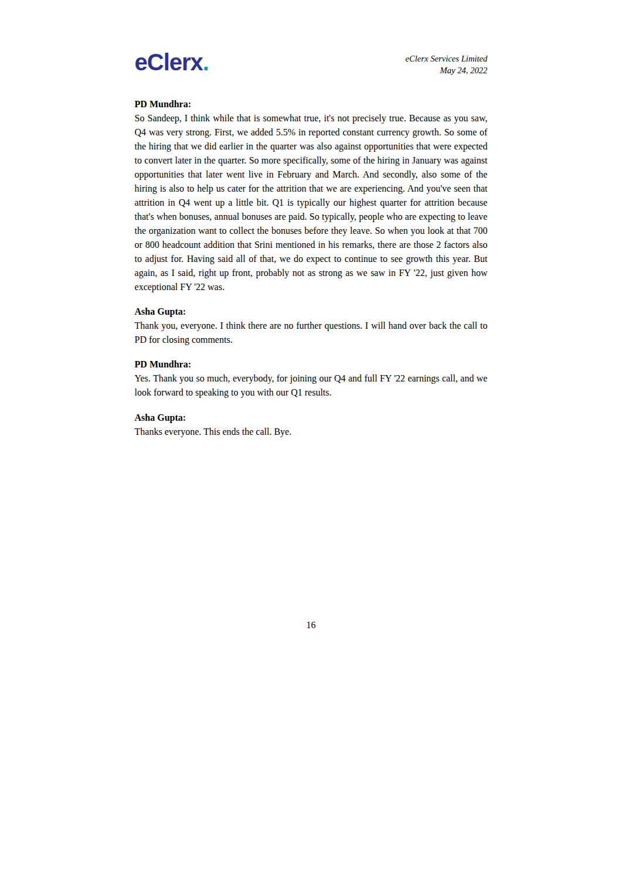eClerx.
eClerx Services Limited
May 24, 2022
PD Mundhra:
So Sandeep, I think while that is somewhat true, it's not precisely true. Because as you saw, Q4 was very strong. First, we added 5.5% in reported constant currency growth. So some of the hiring that we did earlier in the quarter was also against opportunities that were expected to convert later in the quarter. So more specifically, some of the hiring in January was against opportunities that later went live in February and March. And secondly, also some of the hiring is also to help us cater for the attrition that we are experiencing. And you've seen that attrition in Q4 went up a little bit. Q1 is typically our highest quarter for attrition because that's when bonuses, annual bonuses are paid. So typically, people who are expecting to leave the organization want to collect the bonuses before they leave. So when you look at that 700 or 800 headcount addition that Srini mentioned in his remarks, there are those 2 factors also to adjust for. Having said all of that, we do expect to continue to see growth this year. But again, as I said, right up front, probably not as strong as we saw in FY '22, just given how exceptional FY '22 was.
Asha Gupta:
Thank you, everyone. I think there are no further questions. I will hand over back the call to PD for closing comments.
PD Mundhra:
Yes. Thank you so much, everybody, for joining our Q4 and full FY '22 earnings call, and we look forward to speaking to you with our Q1 results.
Asha Gupta:
Thanks everyone. This ends the call. Bye.
16